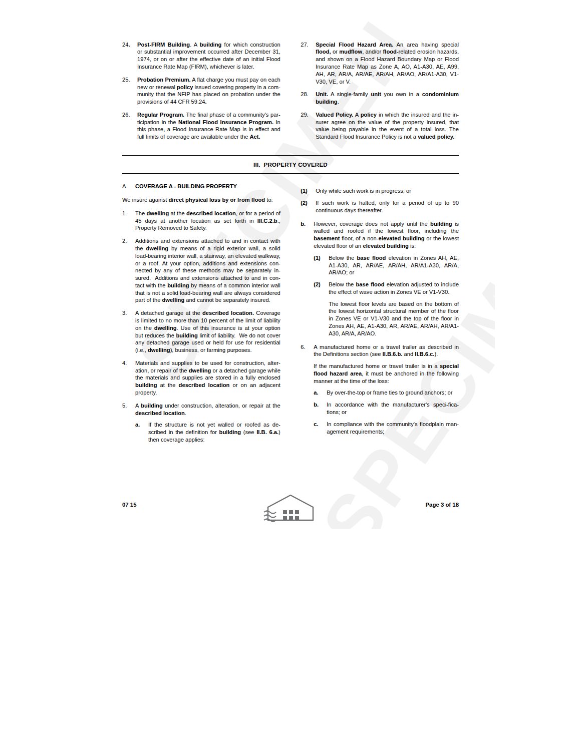SPECIMEN SPECIMEN
24.
Post-FIRM Building. A building for which construction or substantial improvement occurred after December 31, 1974, or on or after the effective date of an initial Flood Insurance Rate Map (FIRM), whichever is later.
25.
Probation Premium. A flat charge you must pay on each new or renewal policy issued covering property in a community that the NFIP has placed on probation under the provisions of 44 CFR 59.24.
26.
Regular Program. The final phase of a community's participation in the National Flood Insurance Program. In this phase, a Flood Insurance Rate Map is in effect and full limits of coverage are available under the Act.
27.
Special Flood Hazard Area. An area having special flood, or mudflow, and/or flood-related erosion hazards, and shown on a Flood Hazard Boundary Map or Flood Insurance Rate Map as Zone A, AO, A1-A30, AE, A99, AH, AR, AR/A, AR/AE, AR/AH, AR/AO, AR/A1-A30, V1-V30, VE, or V.
28.
Unit. A single-family unit you own in a condominium building.
29.
Valued Policy. A policy in which the insured and the insurer agree on the value of the property insured, that value being payable in the event of a total loss. The Standard Flood Insurance Policy is not a valued policy.
III. PROPERTY COVERED
A.
COVERAGE A - BUILDING PROPERTY
We insure against direct physical loss by or from flood to:
1.
The dwelling at the described location, or for a period of 45 days at another location as set forth in III.C.2.b., Property Removed to Safety.
2.
Additions and extensions attached to and in contact with the dwelling by means of a rigid exterior wall, a solid load-bearing interior wall, a stairway, an elevated walkway, or a roof. At your option, additions and extensions connected by any of these methods may be separately insured. Additions and extensions attached to and in contact with the building by means of a common interior wall that is not a solid load-bearing wall are always considered part of the dwelling and cannot be separately insured.
3.
A detached garage at the described location. Coverage is limited to no more than 10 percent of the limit of liability on the dwelling. Use of this insurance is at your option but reduces the building limit of liability. We do not cover any detached garage used or held for use for residential (i.e., dwelling), business, or farming purposes.
4.
Materials and supplies to be used for construction, alteration, or repair of the dwelling or a detached garage while the materials and supplies are stored in a fully enclosed building at the described location or on an adjacent property.
5.
A building under construction, alteration, or repair at the described location.
a.
If the structure is not yet walled or roofed as described in the definition for building (see II.B. 6.a.) then coverage applies:
(1)
Only while such work is in progress; or
(2)
If such work is halted, only for a period of up to 90 continuous days thereafter.
b.
However, coverage does not apply until the building is walled and roofed if the lowest floor, including the basement floor, of a non-elevated building or the lowest elevated floor of an elevated building is:
(1)
Below the base flood elevation in Zones AH, AE, A1-A30, AR, AR/AE, AR/AH, AR/A1-A30, AR/A, AR/AO; or
(2)
Below the base flood elevation adjusted to include the effect of wave action in Zones VE or V1-V30.
The lowest floor levels are based on the bottom of the lowest horizontal structural member of the floor in Zones VE or V1-V30 and the top of the floor in Zones AH, AE, A1-A30, AR, AR/AE, AR/AH, AR/A1-A30, AR/A, AR/AO.
6.
A manufactured home or a travel trailer as described in the Definitions section (see II.B.6.b. and II.B.6.c.).
If the manufactured home or travel trailer is in a special flood hazard area, it must be anchored in the following manner at the time of the loss:
a.
By over-the-top or frame ties to ground anchors; or
b.
In accordance with the manufacturer's speci-fications; or
c.
In compliance with the community's floodplain management requirements;
07 15
Page 3 of 18